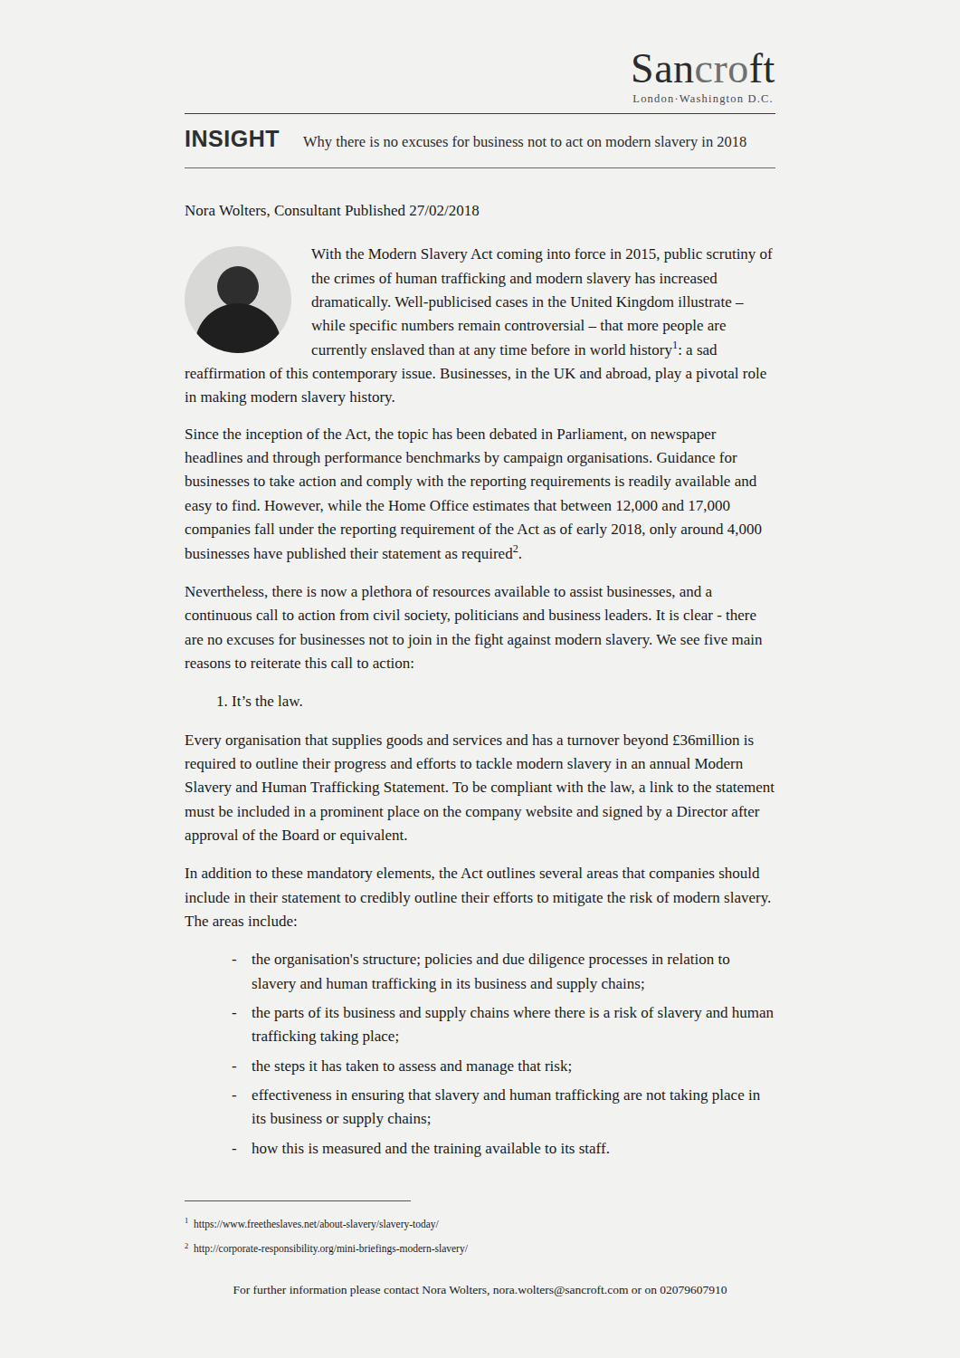San cro ft
London·Washington D.C.
INSIGHT
Why there is no excuses for business not to act on modern slavery in 2018
Nora Wolters, Consultant Published 27/02/2018
With the Modern Slavery Act coming into force in 2015, public scrutiny of the crimes of human trafficking and modern slavery has increased dramatically. Well-publicised cases in the United Kingdom illustrate – while specific numbers remain controversial – that more people are currently enslaved than at any time before in world history1: a sad reaffirmation of this contemporary issue. Businesses, in the UK and abroad, play a pivotal role in making modern slavery history.
Since the inception of the Act, the topic has been debated in Parliament, on newspaper headlines and through performance benchmarks by campaign organisations. Guidance for businesses to take action and comply with the reporting requirements is readily available and easy to find. However, while the Home Office estimates that between 12,000 and 17,000 companies fall under the reporting requirement of the Act as of early 2018, only around 4,000 businesses have published their statement as required2.
Nevertheless, there is now a plethora of resources available to assist businesses, and a continuous call to action from civil society, politicians and business leaders. It is clear - there are no excuses for businesses not to join in the fight against modern slavery. We see five main reasons to reiterate this call to action:
It’s the law.
Every organisation that supplies goods and services and has a turnover beyond £36million is required to outline their progress and efforts to tackle modern slavery in an annual Modern Slavery and Human Trafficking Statement. To be compliant with the law, a link to the statement must be included in a prominent place on the company website and signed by a Director after approval of the Board or equivalent.
In addition to these mandatory elements, the Act outlines several areas that companies should include in their statement to credibly outline their efforts to mitigate the risk of modern slavery. The areas include:
the organisation's structure; policies and due diligence processes in relation to slavery and human trafficking in its business and supply chains;
the parts of its business and supply chains where there is a risk of slavery and human trafficking taking place;
the steps it has taken to assess and manage that risk;
effectiveness in ensuring that slavery and human trafficking are not taking place in its business or supply chains;
how this is measured and the training available to its staff.
1 https://www.freetheslaves.net/about-slavery/slavery-today/
2 http://corporate-responsibility.org/mini-briefings-modern-slavery/
For further information please contact Nora Wolters, nora.wolters@sancroft.com or on 02079607910